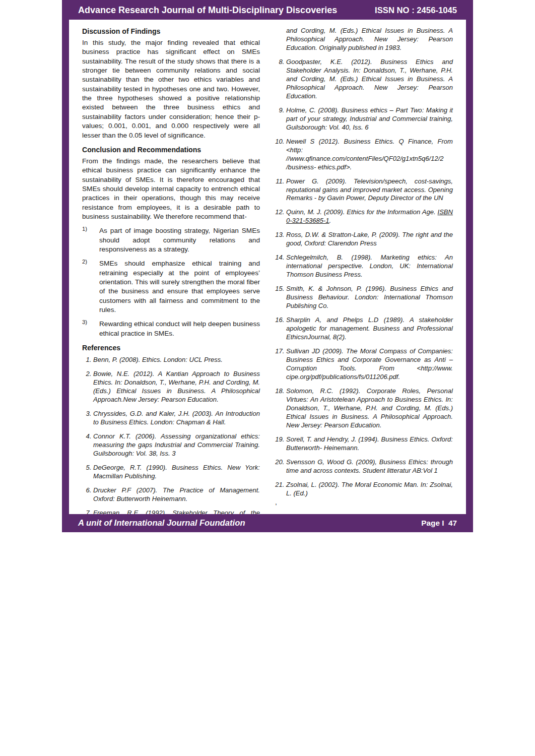Advance Research Journal of Multi-Disciplinary Discoveries ISSN NO : 2456-1045
Discussion of Findings
In this study, the major finding revealed that ethical business practice has significant effect on SMEs sustainability. The result of the study shows that there is a stronger tie between community relations and social sustainability than the other two ethics variables and sustainability tested in hypotheses one and two. However, the three hypotheses showed a positive relationship existed between the three business ethics and sustainability factors under consideration; hence their p-values; 0.001, 0.001, and 0.000 respectively were all lesser than the 0.05 level of significance.
Conclusion and Recommendations
From the findings made, the researchers believe that ethical business practice can significantly enhance the sustainability of SMEs. It is therefore encouraged that SMEs should develop internal capacity to entrench ethical practices in their operations, though this may receive resistance from employees, it is a desirable path to business sustainability. We therefore recommend that-
1) As part of image boosting strategy, Nigerian SMEs should adopt community relations and responsiveness as a strategy.
2) SMEs should emphasize ethical training and retraining especially at the point of employees’ orientation. This will surely strengthen the moral fiber of the business and ensure that employees serve customers with all fairness and commitment to the rules.
3) Rewarding ethical conduct will help deepen business ethical practice in SMEs.
References
Benn, P. (2008). Ethics. London: UCL Press.
Bowie, N.E. (2012). A Kantian Approach to Business Ethics. In: Donaldson, T., Werhane, P.H. and Cording, M. (Eds.) Ethical Issues in Business. A Philosophical Approach.New Jersey: Pearson Education.
Chryssides, G.D. and Kaler, J.H. (2003). An Introduction to Business Ethics. London: Chapman & Hall.
Connor K.T. (2006). Assessing organizational ethics: measuring the gaps Industrial and Commercial Training. Guilsborough: Vol. 38, Iss. 3
DeGeorge, R.T. (1990). Business Ethics. New York: Macmillan Publishing.
Drucker P.F (2007). The Practice of Management. Oxford: Butterworth Heinemann.
Freeman, R.E. (1992). Stakeholder Theory of the Modern Corporation. In: Donaldson, T., Werhane, P.H. and Cording, M. (Eds.) Ethical Issues in Business. A Philosophical Approach. New Jersey: Pearson Education. Originally published in 1983.
Goodpaster, K.E. (2012). Business Ethics and Stakeholder Analysis. In: Donaldson, T., Werhane, P.H. and Cording, M. (Eds.) Ethical Issues in Business. A Philosophical Approach. New Jersey: Pearson Education.
Holme, C. (2008). Business ethics – Part Two: Making it part of your strategy, Industrial and Commercial training, Guilsborough: Vol. 40, Iss. 6
Newell S (2012). Business Ethics. Q Finance, From <http: //www.qfinance.com/contentFiles/QF02/g1xtn5q6/12/2 /business- ethics.pdf>.
Power G. (2009). Television/speech, cost-savings, reputational gains and improved market access. Opening Remarks - by Gavin Power, Deputy Director of the UN
Quinn, M. J. (2009). Ethics for the Information Age. ISBN 0-321-53685-1.
Ross, D.W. & Stratton-Lake, P. (2009). The right and the good, Oxford: Clarendon Press
Schlegelmilch, B. (1998). Marketing ethics: An international perspective. London, UK: International Thomson Business Press.
Smith, K. & Johnson, P. (1996). Business Ethics and Business Behaviour. London: International Thomson Publishing Co.
Sharplin A, and Phelps L.D (1989). A stakeholder apologetic for management. Business and Professional EthicsnJournal, 8(2).
Sullivan JD (2009). The Moral Compass of Companies: Business Ethics and Corporate Governance as Anti – Corruption Tools. From <http://www. cipe.org/pdf/publications/fs/011206.pdf.
Solomon, R.C. (1992). Corporate Roles, Personal Virtues: An Aristotelean Approach to Business Ethics. In: Donaldson, T., Werhane, P.H. and Cording, M. (Eds.) Ethical Issues in Business. A Philosophical Approach. New Jersey: Pearson Education.
Sorell, T. and Hendry, J. (1994). Business Ethics. Oxford: Butterworth- Heinemann.
Svensson G, Wood G. (2009), Business Ethics: through time and across contexts. Student litteratur AB:Vol 1
Zsolnai, L. (2002). The Moral Economic Man. In: Zsolnai, L. (Ed.)
,
A unit of International Journal Foundation Page I 47